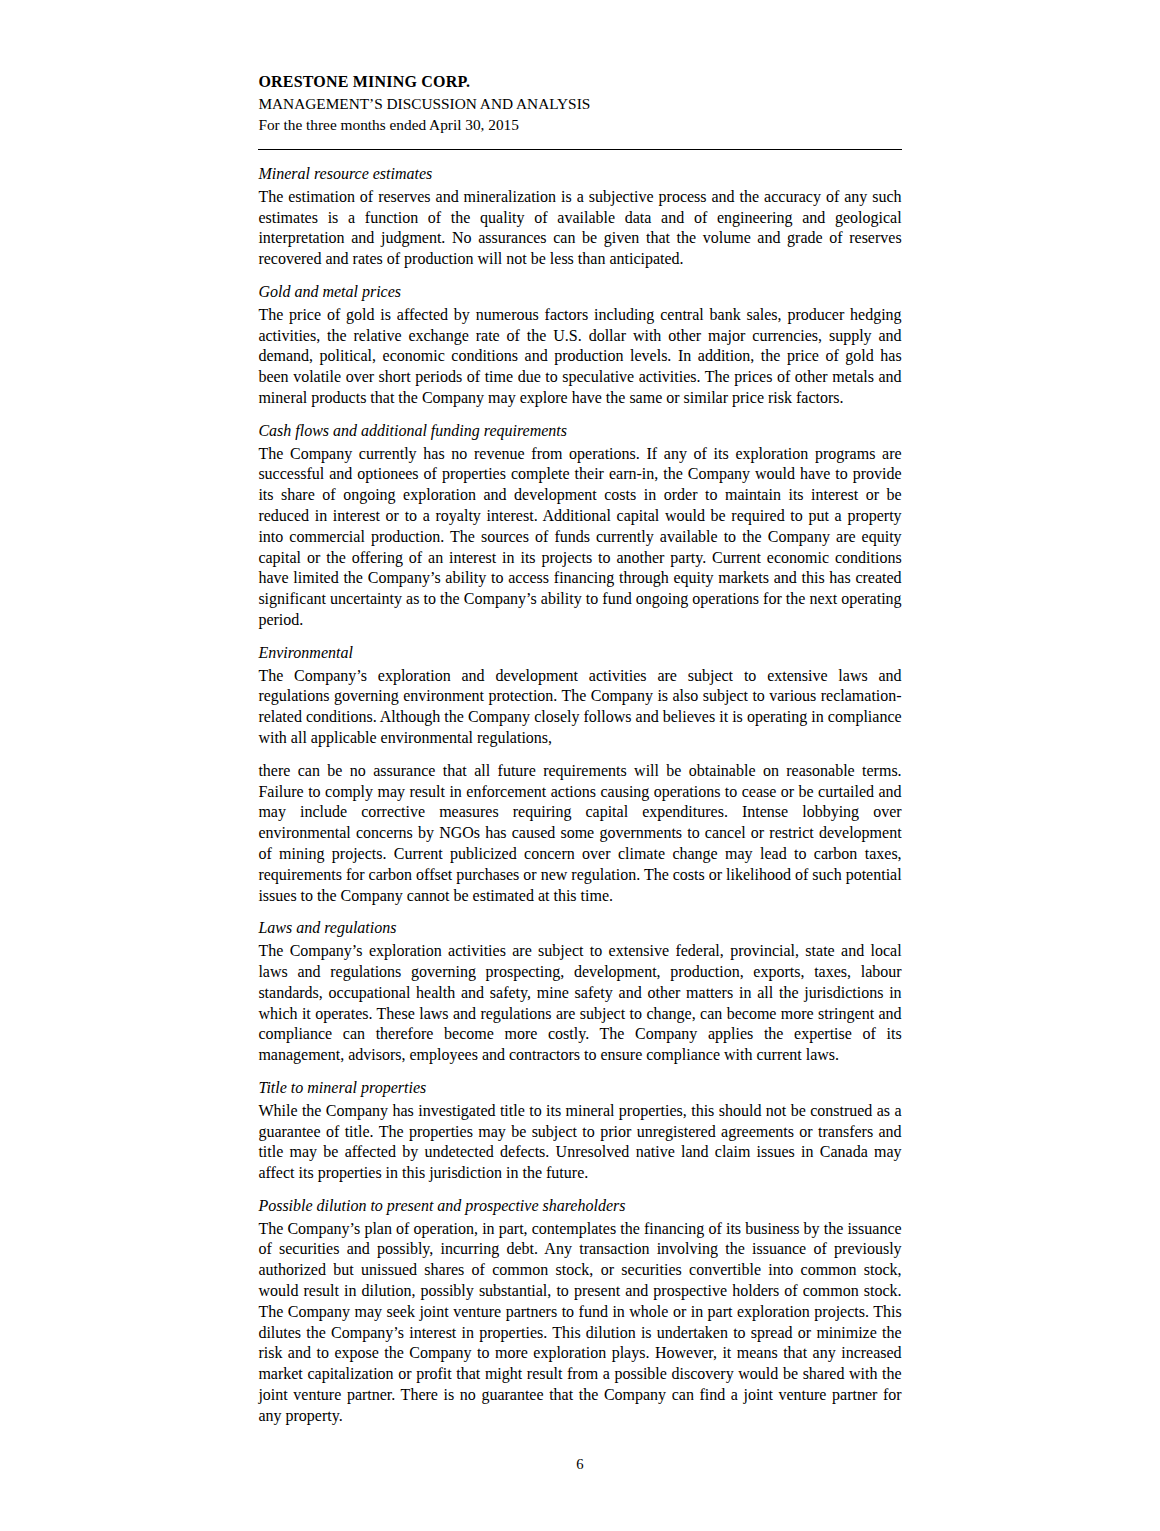ORESTONE MINING CORP.
MANAGEMENT’S DISCUSSION AND ANALYSIS
For the three months ended April 30, 2015
Mineral resource estimates
The estimation of reserves and mineralization is a subjective process and the accuracy of any such estimates is a function of the quality of available data and of engineering and geological interpretation and judgment. No assurances can be given that the volume and grade of reserves recovered and rates of production will not be less than anticipated.
Gold and metal prices
The price of gold is affected by numerous factors including central bank sales, producer hedging activities, the relative exchange rate of the U.S. dollar with other major currencies, supply and demand, political, economic conditions and production levels. In addition, the price of gold has been volatile over short periods of time due to speculative activities. The prices of other metals and mineral products that the Company may explore have the same or similar price risk factors.
Cash flows and additional funding requirements
The Company currently has no revenue from operations. If any of its exploration programs are successful and optionees of properties complete their earn-in, the Company would have to provide its share of ongoing exploration and development costs in order to maintain its interest or be reduced in interest or to a royalty interest. Additional capital would be required to put a property into commercial production. The sources of funds currently available to the Company are equity capital or the offering of an interest in its projects to another party. Current economic conditions have limited the Company’s ability to access financing through equity markets and this has created significant uncertainty as to the Company’s ability to fund ongoing operations for the next operating period.
Environmental
The Company’s exploration and development activities are subject to extensive laws and regulations governing environment protection. The Company is also subject to various reclamation-related conditions. Although the Company closely follows and believes it is operating in compliance with all applicable environmental regulations,
there can be no assurance that all future requirements will be obtainable on reasonable terms. Failure to comply may result in enforcement actions causing operations to cease or be curtailed and may include corrective measures requiring capital expenditures. Intense lobbying over environmental concerns by NGOs has caused some governments to cancel or restrict development of mining projects. Current publicized concern over climate change may lead to carbon taxes, requirements for carbon offset purchases or new regulation. The costs or likelihood of such potential issues to the Company cannot be estimated at this time.
Laws and regulations
The Company’s exploration activities are subject to extensive federal, provincial, state and local laws and regulations governing prospecting, development, production, exports, taxes, labour standards, occupational health and safety, mine safety and other matters in all the jurisdictions in which it operates. These laws and regulations are subject to change, can become more stringent and compliance can therefore become more costly. The Company applies the expertise of its management, advisors, employees and contractors to ensure compliance with current laws.
Title to mineral properties
While the Company has investigated title to its mineral properties, this should not be construed as a guarantee of title. The properties may be subject to prior unregistered agreements or transfers and title may be affected by undetected defects. Unresolved native land claim issues in Canada may affect its properties in this jurisdiction in the future.
Possible dilution to present and prospective shareholders
The Company’s plan of operation, in part, contemplates the financing of its business by the issuance of securities and possibly, incurring debt. Any transaction involving the issuance of previously authorized but unissued shares of common stock, or securities convertible into common stock, would result in dilution, possibly substantial, to present and prospective holders of common stock. The Company may seek joint venture partners to fund in whole or in part exploration projects. This dilutes the Company’s interest in properties. This dilution is undertaken to spread or minimize the risk and to expose the Company to more exploration plays. However, it means that any increased market capitalization or profit that might result from a possible discovery would be shared with the joint venture partner. There is no guarantee that the Company can find a joint venture partner for any property.
6